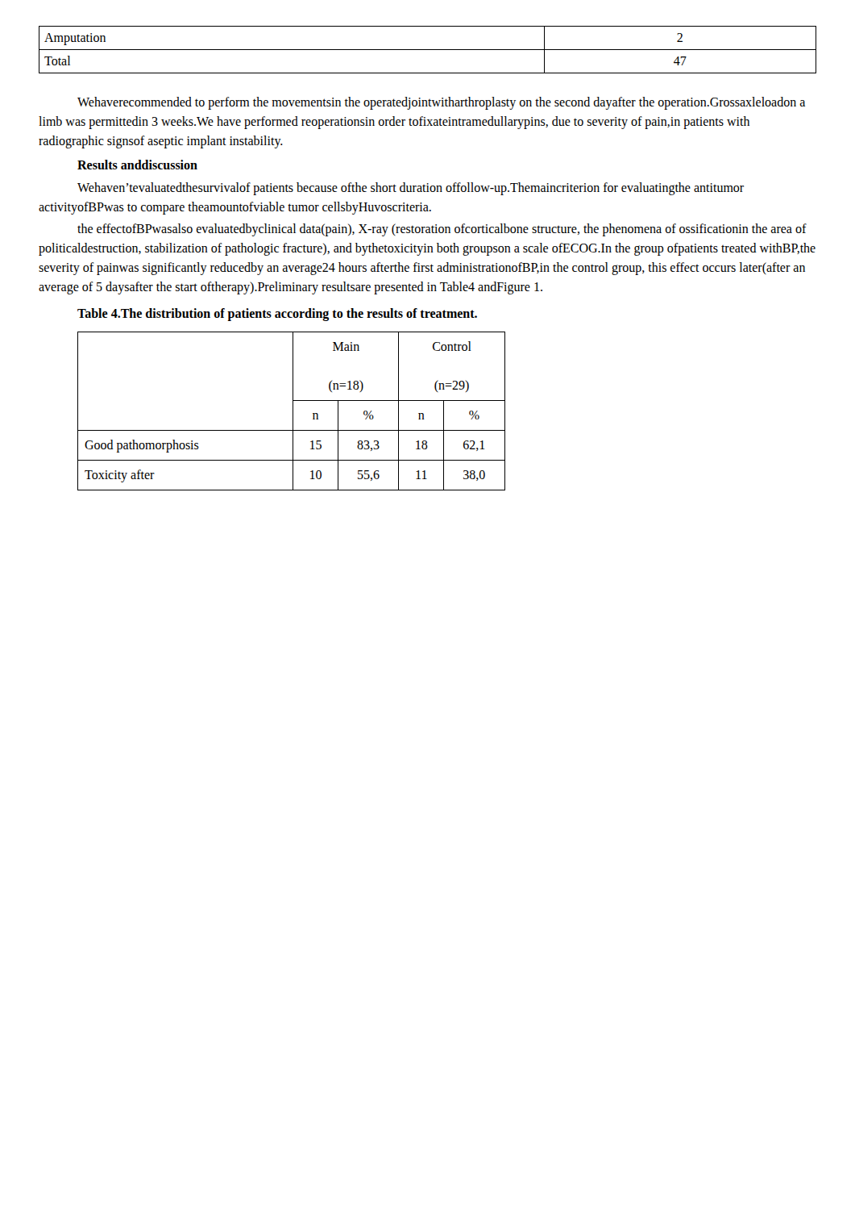| Amputation | 2 |
| Total | 47 |
Wehaverecommended to perform the movementsin the operatedjointwitharthroplasty on the second dayafter the operation.Grossaxleloadon a limb was permittedin 3 weeks.We have performed reoperationsin order tofixateintramedullarypins, due to severity of pain,in patients with radiographic signsof aseptic implant instability.
Results anddiscussion
Wehaven’tevaluatedthesurvivalof patients because ofthe short duration offollow-up.Themaincriterion for evaluatingthe antitumor activityofBPwas to compare theamountofviable tumor cellsbyHuvoscriteria.
the effectofBPwasalso evaluatedbyclinical data(pain), X-ray (restoration ofcorticalbone structure, the phenomena of ossificationin the area of politicaldestruction, stabilization of pathologic fracture), and bythetoxicityin both groupson a scale ofECOG.In the group ofpatients treated withBP,the severity of painwas significantly reducedby an average24 hours afterthe first administrationofBP,in the control group, this effect occurs later(after an average of 5 daysafter the start oftherapy).Preliminary resultsare presented in Table4 andFigure 1.
Table 4.The distribution of patients according to the results of treatment.
| | Main (n=18) | Control (n=29) |
| --- | --- | --- |
| n | % | n | % |
| Good pathomorphosis | 15 | 83,3 | 18 | 62,1 |
| Toxicity after | 10 | 55,6 | 11 | 38,0 |